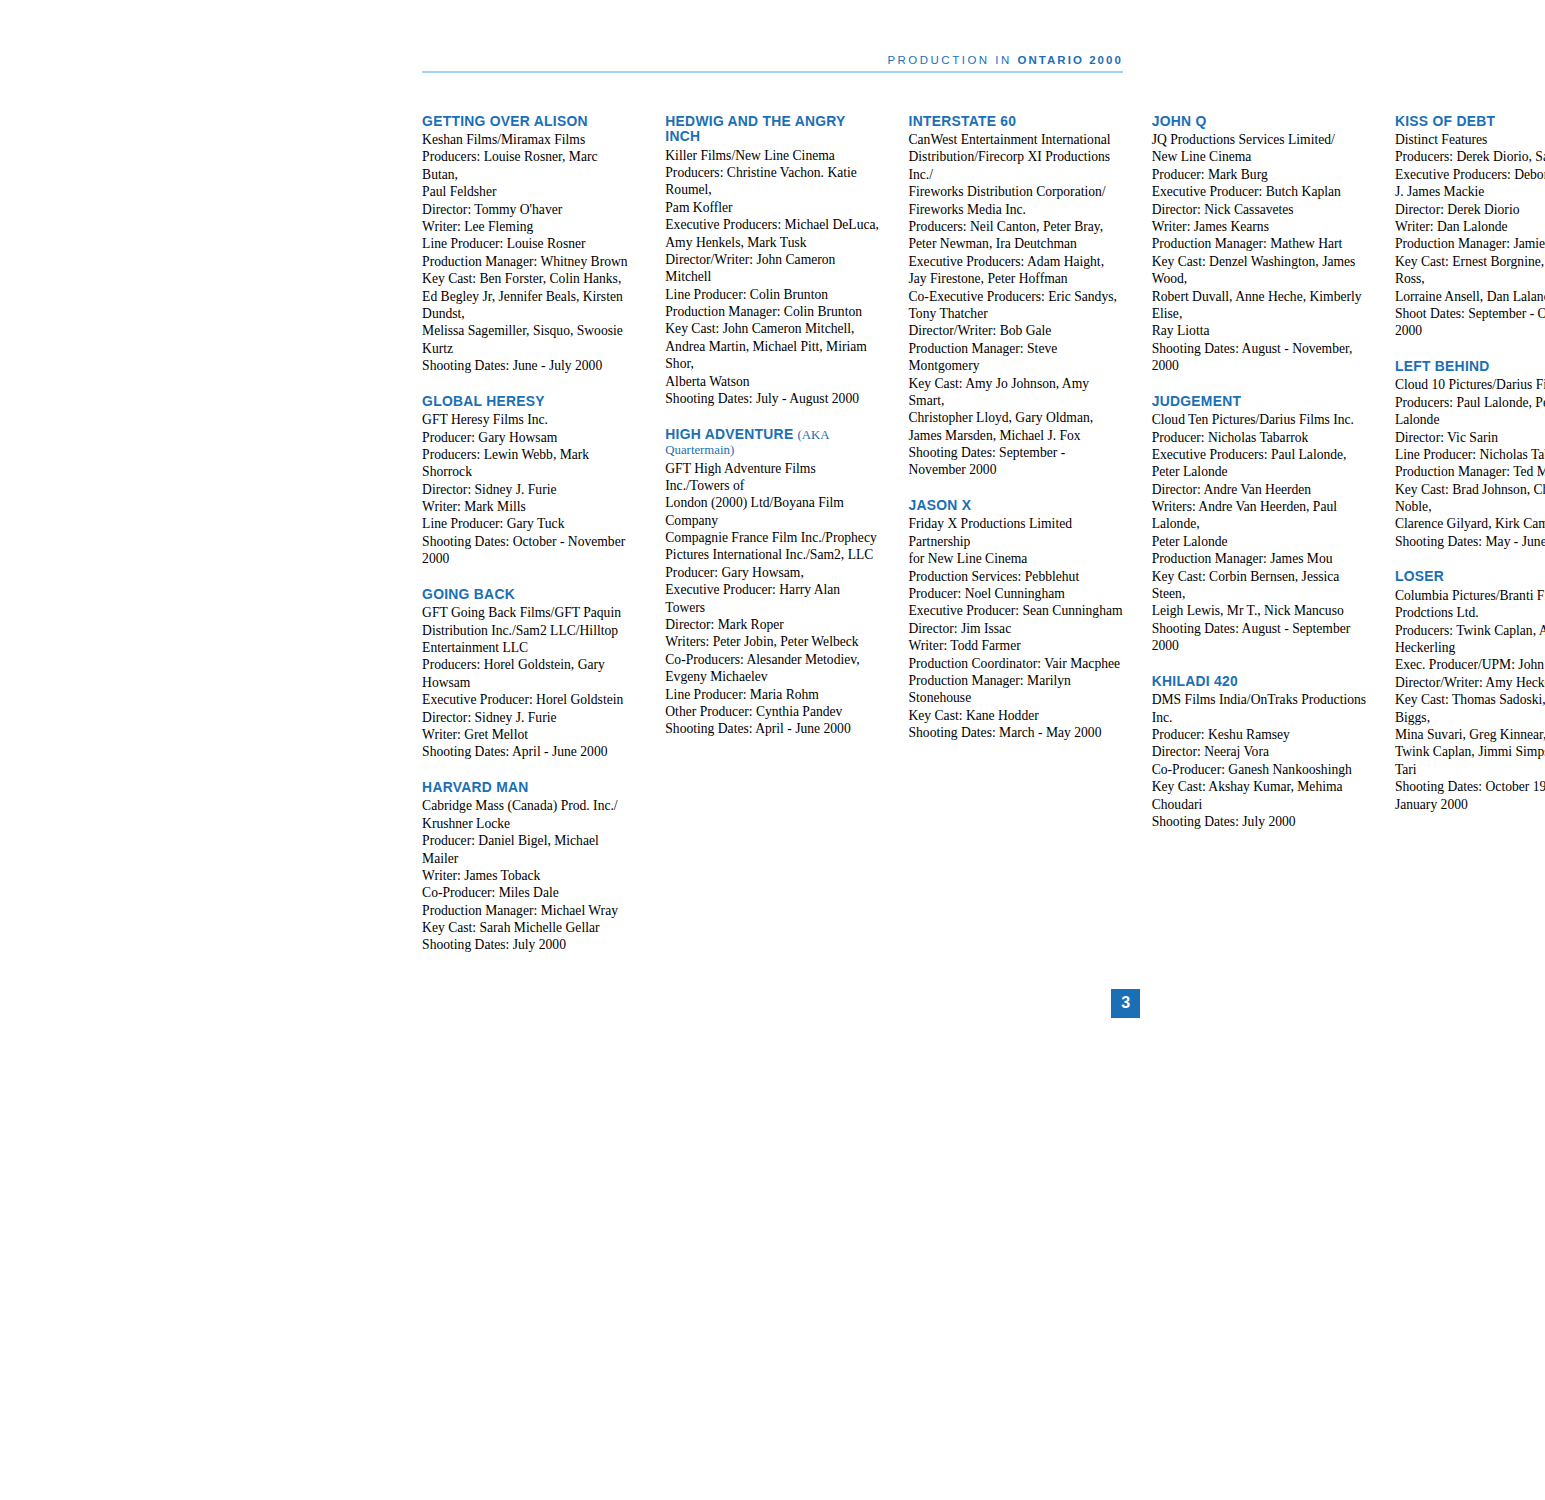Production in Ontario 2000
Getting Over Alison
Keshan Films/Miramax Films
Producers: Louise Rosner, Marc Butan,
Paul Feldsher
Director: Tommy O'haver
Writer: Lee Fleming
Line Producer: Louise Rosner
Production Manager: Whitney Brown
Key Cast: Ben Forster, Colin Hanks,
Ed Begley Jr, Jennifer Beals, Kirsten Dundst,
Melissa Sagemiller, Sisquo, Swoosie Kurtz
Shooting Dates: June - July 2000
Global Heresy
GFT Heresy Films Inc.
Producer: Gary Howsam
Producers: Lewin Webb, Mark Shorrock
Director: Sidney J. Furie
Writer: Mark Mills
Line Producer: Gary Tuck
Shooting Dates: October - November 2000
Going Back
GFT Going Back Films/GFT Paquin
Distribution Inc./Sam2 LLC/Hilltop
Entertainment LLC
Producers: Horel Goldstein, Gary Howsam
Executive Producer: Horel Goldstein
Director: Sidney J. Furie
Writer: Gret Mellot
Shooting Dates: April - June 2000
Harvard Man
Cabridge Mass (Canada) Prod. Inc./
Krushner Locke
Producer: Daniel Bigel, Michael Mailer
Writer: James Toback
Co-Producer: Miles Dale
Production Manager: Michael Wray
Key Cast: Sarah Michelle Gellar
Shooting Dates: July 2000
Hedwig and the Angry Inch
Killer Films/New Line Cinema
Producers: Christine Vachon. Katie Roumel,
Pam Koffler
Executive Producers: Michael DeLuca,
Amy Henkels, Mark Tusk
Director/Writer: John Cameron Mitchell
Line Producer: Colin Brunton
Production Manager: Colin Brunton
Key Cast: John Cameron Mitchell,
Andrea Martin, Michael Pitt, Miriam Shor,
Alberta Watson
Shooting Dates: July - August 2000
High Adventure (AKA Quartermain)
GFT High Adventure Films Inc./Towers of
London (2000) Ltd/Boyana Film Company
Compagnie France Film Inc./Prophecy
Pictures International Inc./Sam2, LLC
Producer: Gary Howsam,
Executive Producer: Harry Alan Towers
Director: Mark Roper
Writers: Peter Jobin, Peter Welbeck
Co-Producers: Alesander Metodiev,
Evgeny Michaelev
Line Producer: Maria Rohm
Other Producer: Cynthia Pandev
Shooting Dates: April - June 2000
Interstate 60
CanWest Entertainment International
Distribution/Firecorp XI Productions Inc./
Fireworks Distribution Corporation/
Fireworks Media Inc.
Producers: Neil Canton, Peter Bray,
Peter Newman, Ira Deutchman
Executive Producers: Adam Haight,
Jay Firestone, Peter Hoffman
Co-Executive Producers: Eric Sandys,
Tony Thatcher
Director/Writer: Bob Gale
Production Manager: Steve Montgomery
Key Cast: Amy Jo Johnson, Amy Smart,
Christopher Lloyd, Gary Oldman,
James Marsden, Michael J. Fox
Shooting Dates: September - November 2000
Jason X
Friday X Productions Limited Partnership
for New Line Cinema
Production Services: Pebblehut
Producer: Noel Cunningham
Executive Producer: Sean Cunningham
Director: Jim Issac
Writer: Todd Farmer
Production Coordinator: Vair Macphee
Production Manager: Marilyn Stonehouse
Key Cast: Kane Hodder
Shooting Dates: March - May 2000
John Q
JQ Productions Services Limited/
New Line Cinema
Producer: Mark Burg
Executive Producer: Butch Kaplan
Director: Nick Cassavetes
Writer: James Kearns
Production Manager: Mathew Hart
Key Cast: Denzel Washington, James Wood,
Robert Duvall, Anne Heche, Kimberly Elise,
Ray Liotta
Shooting Dates: August - November, 2000
Judgement
Cloud Ten Pictures/Darius Films Inc.
Producer: Nicholas Tabarrok
Executive Producers: Paul Lalonde, Peter Lalonde
Director: Andre Van Heerden
Writers: Andre Van Heerden, Paul Lalonde,
Peter Lalonde
Production Manager: James Mou
Key Cast: Corbin Bernsen, Jessica Steen,
Leigh Lewis, Mr T., Nick Mancuso
Shooting Dates: August - September 2000
Khiladi 420
DMS Films India/OnTraks Productions Inc.
Producer: Keshu Ramsey
Director: Neeraj Vora
Co-Producer: Ganesh Nankooshingh
Key Cast: Akshay Kumar, Mehima Choudari
Shooting Dates: July 2000
Kiss of Debt
Distinct Features
Producers: Derek Diorio, Sarah Fodey
Executive Producers: Deborah Mackie,
J. James Mackie
Director: Derek Diorio
Writer: Dan Lalonde
Production Manager: Jamie Banks
Key Cast: Ernest Borgnine, Tyley Ross,
Lorraine Ansell, Dan Lalande
Shoot Dates: September - October 2000
Left Behind
Cloud 10 Pictures/Darius Films Inc.
Producers: Paul Lalonde, Peter Lalonde
Director: Vic Sarin
Line Producer: Nicholas Tabarrok
Production Manager: Ted Miller
Key Cast: Brad Johnson, Chelsea Noble,
Clarence Gilyard, Kirk Cameron
Shooting Dates: May - June 2000
Loser
Columbia Pictures/Branti Film Prodctions Ltd.
Producers: Twink Caplan, Amy Heckerling
Exec. Producer/UPM: John Eckert
Director/Writer: Amy Heckerling
Key Cast: Thomas Sadoski, Jason Biggs,
Mina Suvari, Greg Kinnear, Zak Orth,
Twink Caplan, Jimmi Simpson, Egidio Tari
Shooting Dates: October 1999- January 2000
3